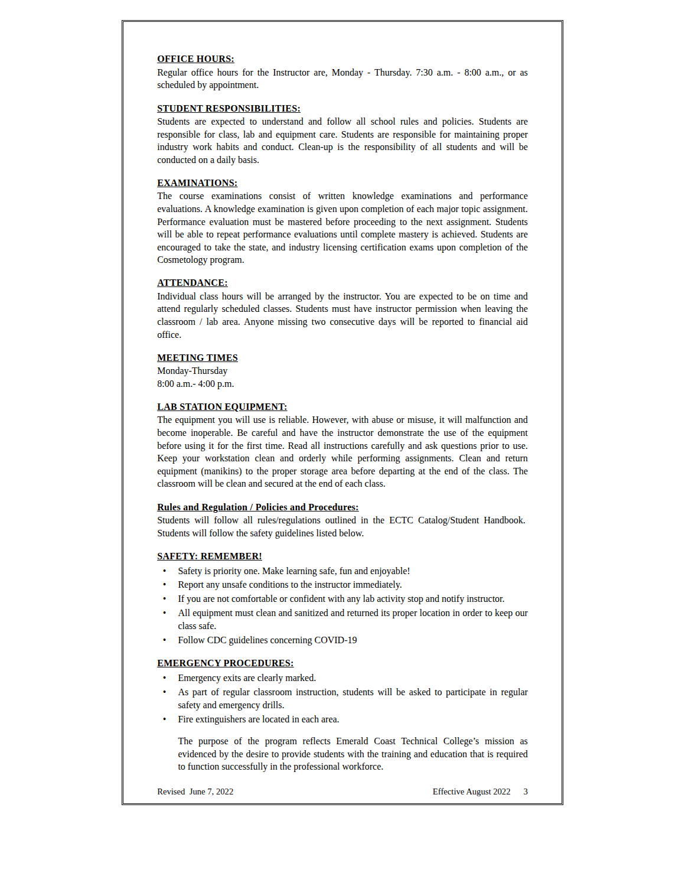OFFICE HOURS:
Regular office hours for the Instructor are, Monday - Thursday. 7:30 a.m. - 8:00 a.m., or as scheduled by appointment.
STUDENT RESPONSIBILITIES:
Students are expected to understand and follow all school rules and policies. Students are responsible for class, lab and equipment care. Students are responsible for maintaining proper industry work habits and conduct. Clean-up is the responsibility of all students and will be conducted on a daily basis.
EXAMINATIONS:
The course examinations consist of written knowledge examinations and performance evaluations. A knowledge examination is given upon completion of each major topic assignment. Performance evaluation must be mastered before proceeding to the next assignment. Students will be able to repeat performance evaluations until complete mastery is achieved. Students are encouraged to take the state, and industry licensing certification exams upon completion of the Cosmetology program.
ATTENDANCE:
Individual class hours will be arranged by the instructor. You are expected to be on time and attend regularly scheduled classes. Students must have instructor permission when leaving the classroom / lab area. Anyone missing two consecutive days will be reported to financial aid office.
MEETING TIMES
Monday-Thursday
8:00 a.m.- 4:00 p.m.
LAB STATION EQUIPMENT:
The equipment you will use is reliable. However, with abuse or misuse, it will malfunction and become inoperable. Be careful and have the instructor demonstrate the use of the equipment before using it for the first time. Read all instructions carefully and ask questions prior to use. Keep your workstation clean and orderly while performing assignments. Clean and return equipment (manikins) to the proper storage area before departing at the end of the class. The classroom will be clean and secured at the end of each class.
Rules and Regulation / Policies and Procedures:
Students will follow all rules/regulations outlined in the ECTC Catalog/Student Handbook. Students will follow the safety guidelines listed below.
SAFETY: REMEMBER!
Safety is priority one. Make learning safe, fun and enjoyable!
Report any unsafe conditions to the instructor immediately.
If you are not comfortable or confident with any lab activity stop and notify instructor.
All equipment must clean and sanitized and returned its proper location in order to keep our class safe.
Follow CDC guidelines concerning COVID-19
EMERGENCY PROCEDURES:
Emergency exits are clearly marked.
As part of regular classroom instruction, students will be asked to participate in regular safety and emergency drills.
Fire extinguishers are located in each area.
The purpose of the program reflects Emerald Coast Technical College’s mission as evidenced by the desire to provide students with the training and education that is required to function successfully in the professional workforce.
Revised June 7, 2022 Effective August 20223